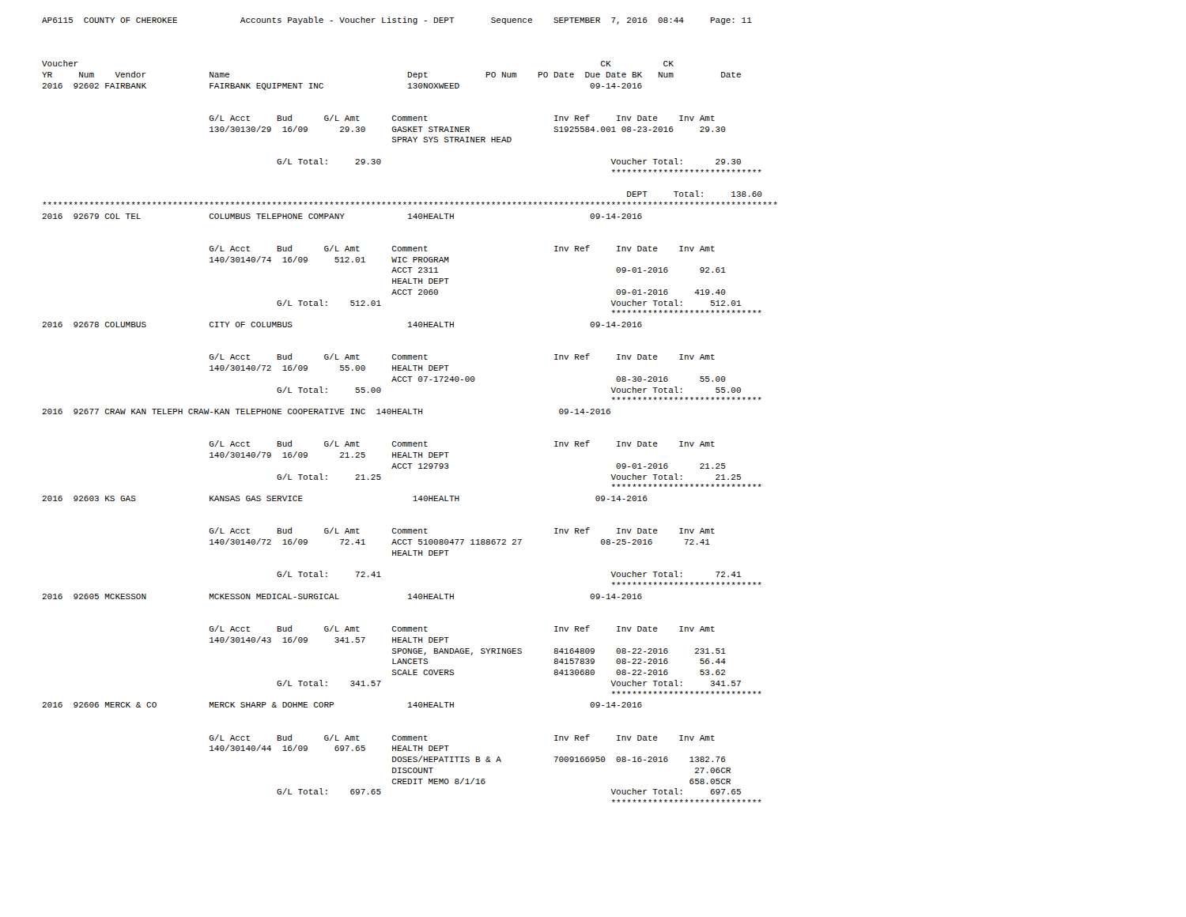AP6115  COUNTY OF CHEROKEE            Accounts Payable - Voucher Listing - DEPT       Sequence    SEPTEMBER  7, 2016  08:44     Page: 11



     Voucher                                                                                                    CK          CK
     YR     Num    Vendor            Name                                  Dept           PO Num    PO Date  Due Date BK   Num         Date
     2016  92602 FAIRBANK            FAIRBANK EQUIPMENT INC                130NOXWEED                         09-14-2016


                                     G/L Acct     Bud      G/L Amt      Comment                        Inv Ref     Inv Date    Inv Amt
                                     130/30130/29  16/09      29.30     GASKET STRAINER                S1925584.001 08-23-2016     29.30
                                                                        SPRAY SYS STRAINER HEAD

                                                  G/L Total:     29.30                                            Voucher Total:      29.30
                                                                                                                  *****************************

                                                                                                                     DEPT     Total:     138.60
     *********************************************************************************************************************************************
     2016  92679 COL TEL             COLUMBUS TELEPHONE COMPANY            140HEALTH                          09-14-2016


                                     G/L Acct     Bud      G/L Amt      Comment                        Inv Ref     Inv Date    Inv Amt
                                     140/30140/74  16/09     512.01     WIC PROGRAM
                                                                        ACCT 2311                                  09-01-2016      92.61
                                                                        HEALTH DEPT
                                                                        ACCT 2060                                  09-01-2016     419.40
                                                  G/L Total:    512.01                                            Voucher Total:     512.01
                                                                                                                  *****************************
     2016  92678 COLUMBUS            CITY OF COLUMBUS                      140HEALTH                          09-14-2016


                                     G/L Acct     Bud      G/L Amt      Comment                        Inv Ref     Inv Date    Inv Amt
                                     140/30140/72  16/09      55.00     HEALTH DEPT
                                                                        ACCT 07-17240-00                           08-30-2016      55.00
                                                  G/L Total:     55.00                                            Voucher Total:      55.00
                                                                                                                  *****************************
     2016  92677 CRAW KAN TELEPH CRAW-KAN TELEPHONE COOPERATIVE INC  140HEALTH                          09-14-2016


                                     G/L Acct     Bud      G/L Amt      Comment                        Inv Ref     Inv Date    Inv Amt
                                     140/30140/79  16/09      21.25     HEALTH DEPT
                                                                        ACCT 129793                                09-01-2016      21.25
                                                  G/L Total:     21.25                                            Voucher Total:      21.25
                                                                                                                  *****************************
     2016  92603 KS GAS              KANSAS GAS SERVICE                     140HEALTH                          09-14-2016


                                     G/L Acct     Bud      G/L Amt      Comment                        Inv Ref     Inv Date    Inv Amt
                                     140/30140/72  16/09      72.41     ACCT 510080477 1188672 27               08-25-2016      72.41
                                                                        HEALTH DEPT

                                                  G/L Total:     72.41                                            Voucher Total:      72.41
                                                                                                                  *****************************
     2016  92605 MCKESSON            MCKESSON MEDICAL-SURGICAL             140HEALTH                          09-14-2016


                                     G/L Acct     Bud      G/L Amt      Comment                        Inv Ref     Inv Date    Inv Amt
                                     140/30140/43  16/09     341.57     HEALTH DEPT
                                                                        SPONGE, BANDAGE, SYRINGES      84164809    08-22-2016     231.51
                                                                        LANCETS                        84157839    08-22-2016      56.44
                                                                        SCALE COVERS                   84130680    08-22-2016      53.62
                                                  G/L Total:    341.57                                            Voucher Total:     341.57
                                                                                                                  *****************************
     2016  92606 MERCK & CO          MERCK SHARP & DOHME CORP              140HEALTH                          09-14-2016


                                     G/L Acct     Bud      G/L Amt      Comment                        Inv Ref     Inv Date    Inv Amt
                                     140/30140/44  16/09     697.65     HEALTH DEPT
                                                                        DOSES/HEPATITIS B & A          7009166950  08-16-2016    1382.76
                                                                        DISCOUNT                                                  27.06CR
                                                                        CREDIT MEMO 8/1/16                                       658.05CR
                                                  G/L Total:    697.65                                            Voucher Total:     697.65
                                                                                                                  *****************************